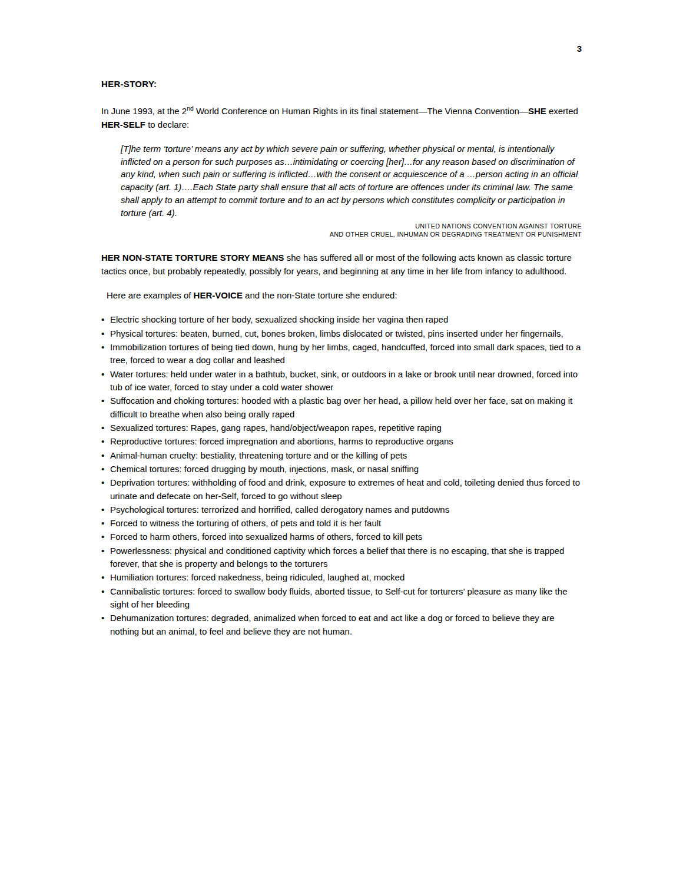3
HER-STORY:
In June 1993, at the 2nd World Conference on Human Rights in its final statement—The Vienna Convention—SHE exerted HER-SELF to declare:
[T]he term ‘torture’ means any act by which severe pain or suffering, whether physical or mental, is intentionally inflicted on a person for such purposes as…intimidating or coercing [her]…for any reason based on discrimination of any kind, when such pain or suffering is inflicted…with the consent or acquiescence of a …person acting in an official capacity (art. 1)….Each State party shall ensure that all acts of torture are offences under its criminal law. The same shall apply to an attempt to commit torture and to an act by persons which constitutes complicity or participation in torture (art. 4).
UNITED NATIONS CONVENTION AGAINST TORTURE
AND OTHER CRUEL, INHUMAN OR DEGRADING TREATMENT OR PUNISHMENT
HER NON-STATE TORTURE STORY MEANS she has suffered all or most of the following acts known as classic torture tactics once, but probably repeatedly, possibly for years, and beginning at any time in her life from infancy to adulthood.
Here are examples of HER-VOICE and the non-State torture she endured:
Electric shocking torture of her body, sexualized shocking inside her vagina then raped
Physical tortures: beaten, burned, cut, bones broken, limbs dislocated or twisted, pins inserted under her fingernails,
Immobilization tortures of being tied down, hung by her limbs, caged, handcuffed, forced into small dark spaces, tied to a tree, forced to wear a dog collar and leashed
Water tortures: held under water in a bathtub, bucket, sink, or outdoors in a lake or brook until near drowned, forced into tub of ice water, forced to stay under a cold water shower
Suffocation and choking tortures: hooded with a plastic bag over her head, a pillow held over her face, sat on making it difficult to breathe when also being orally raped
Sexualized tortures: Rapes, gang rapes, hand/object/weapon rapes, repetitive raping
Reproductive tortures: forced impregnation and abortions, harms to reproductive organs
Animal-human cruelty: bestiality, threatening torture and or the killing of pets
Chemical tortures: forced drugging by mouth, injections, mask, or nasal sniffing
Deprivation tortures: withholding of food and drink, exposure to extremes of heat and cold, toileting denied thus forced to urinate and defecate on her-Self, forced to go without sleep
Psychological tortures: terrorized and horrified, called derogatory names and putdowns
Forced to witness the torturing of others, of pets and told it is her fault
Forced to harm others, forced into sexualized harms of others, forced to kill pets
Powerlessness: physical and conditioned captivity which forces a belief that there is no escaping, that she is trapped forever, that she is property and belongs to the torturers
Humiliation tortures: forced nakedness, being ridiculed, laughed at, mocked
Cannibalistic tortures: forced to swallow body fluids, aborted tissue, to Self-cut for torturers’ pleasure as many like the sight of her bleeding
Dehumanization tortures: degraded, animalized when forced to eat and act like a dog or forced to believe they are nothing but an animal, to feel and believe they are not human.